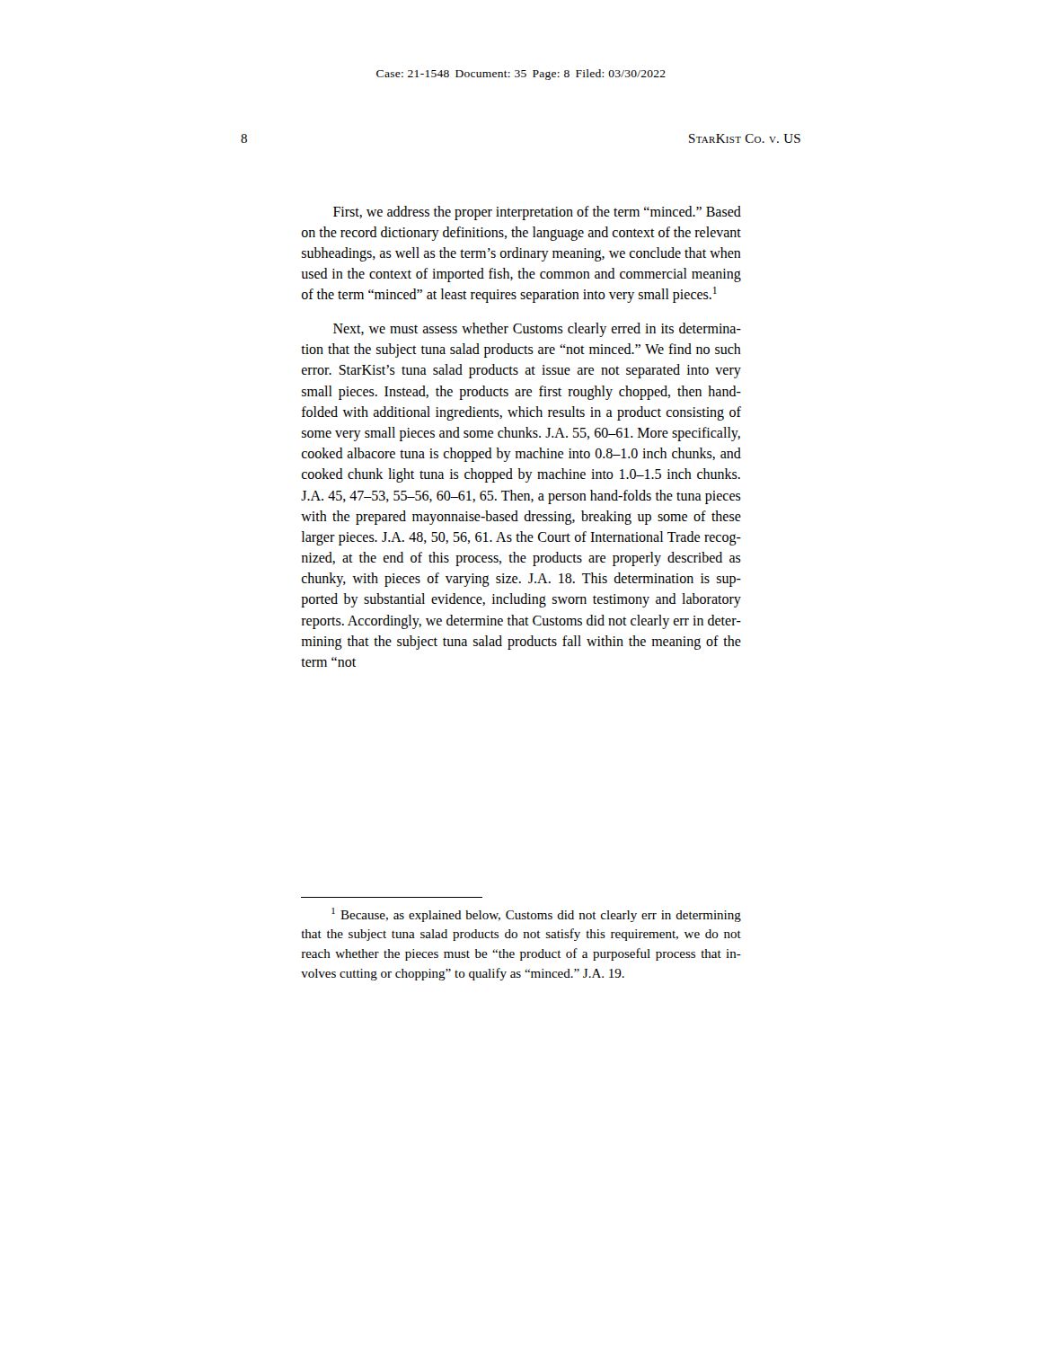Case: 21-1548 Document: 35 Page: 8 Filed: 03/30/2022
8
StarKist Co. v. US
First, we address the proper interpretation of the term “minced.” Based on the record dictionary definitions, the language and context of the relevant subheadings, as well as the term’s ordinary meaning, we conclude that when used in the context of imported fish, the common and commercial meaning of the term “minced” at least requires separation into very small pieces.1
Next, we must assess whether Customs clearly erred in its determination that the subject tuna salad products are “not minced.” We find no such error. StarKist’s tuna salad products at issue are not separated into very small pieces. Instead, the products are first roughly chopped, then hand-folded with additional ingredients, which results in a product consisting of some very small pieces and some chunks. J.A. 55, 60–61. More specifically, cooked albacore tuna is chopped by machine into 0.8–1.0 inch chunks, and cooked chunk light tuna is chopped by machine into 1.0–1.5 inch chunks. J.A. 45, 47–53, 55–56, 60–61, 65. Then, a person hand-folds the tuna pieces with the prepared mayonnaise-based dressing, breaking up some of these larger pieces. J.A. 48, 50, 56, 61. As the Court of International Trade recognized, at the end of this process, the products are properly described as chunky, with pieces of varying size. J.A. 18. This determination is supported by substantial evidence, including sworn testimony and laboratory reports. Accordingly, we determine that Customs did not clearly err in determining that the subject tuna salad products fall within the meaning of the term “not
1 Because, as explained below, Customs did not clearly err in determining that the subject tuna salad products do not satisfy this requirement, we do not reach whether the pieces must be “the product of a purposeful process that involves cutting or chopping” to qualify as “minced.” J.A. 19.